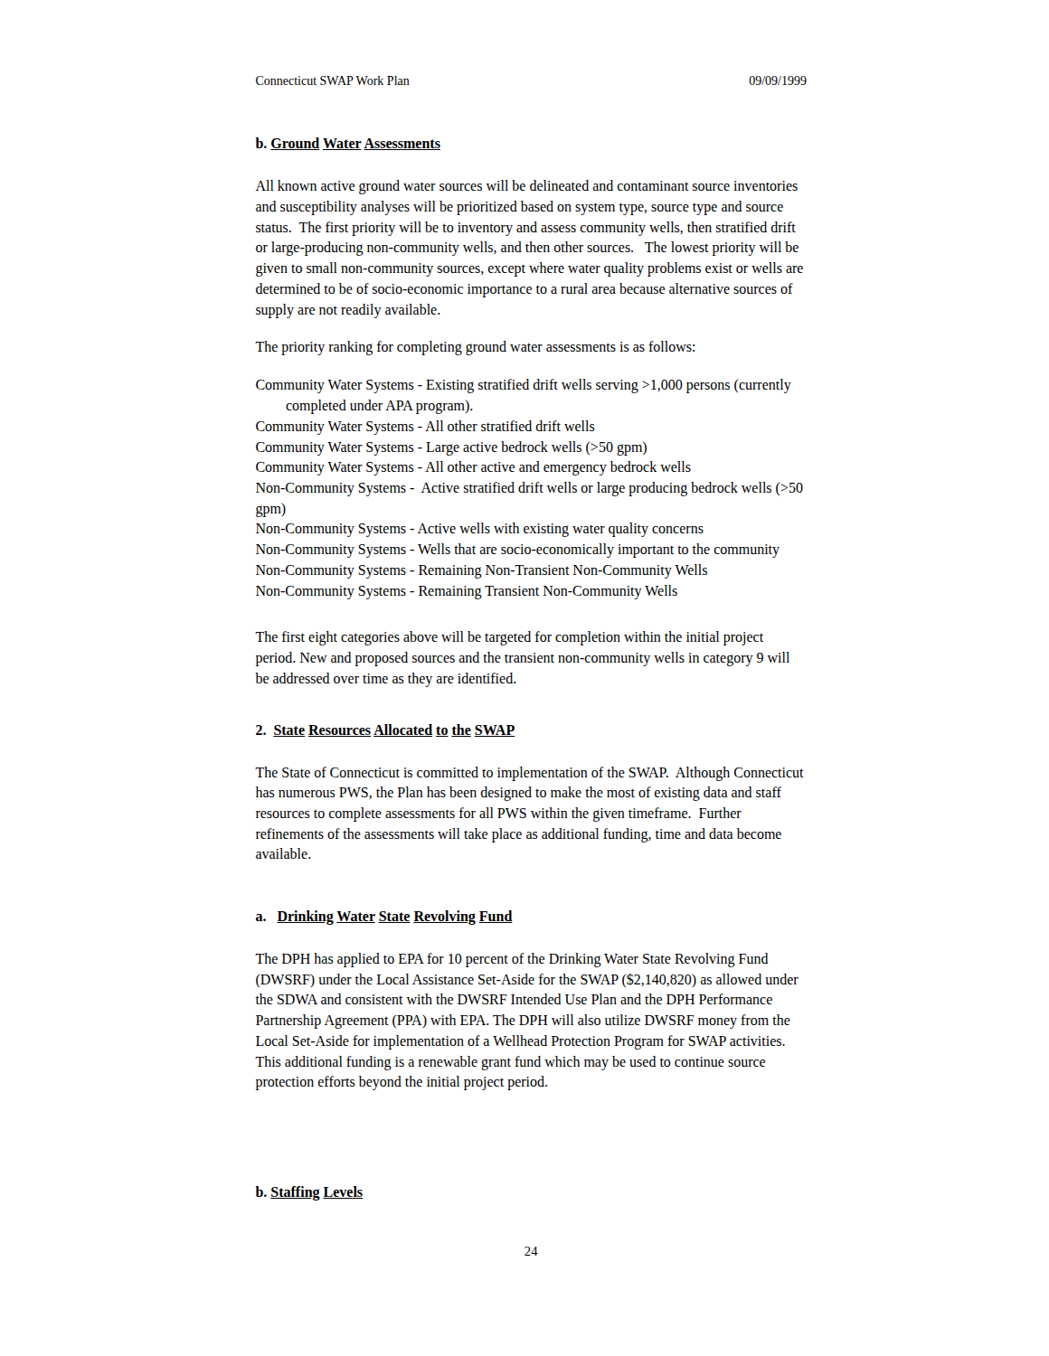Connecticut SWAP Work Plan
09/09/1999
b. Ground Water Assessments
All known active ground water sources will be delineated and contaminant source inventories and susceptibility analyses will be prioritized based on system type, source type and source status. The first priority will be to inventory and assess community wells, then stratified drift or large-producing non-community wells, and then other sources. The lowest priority will be given to small non-community sources, except where water quality problems exist or wells are determined to be of socio-economic importance to a rural area because alternative sources of supply are not readily available.
The priority ranking for completing ground water assessments is as follows:
Community Water Systems - Existing stratified drift wells serving >1,000 persons (currently
completed under APA program).
Community Water Systems - All other stratified drift wells
Community Water Systems - Large active bedrock wells (>50 gpm)
Community Water Systems - All other active and emergency bedrock wells
Non-Community Systems - Active stratified drift wells or large producing bedrock wells (>50 gpm)
Non-Community Systems - Active wells with existing water quality concerns
Non-Community Systems - Wells that are socio-economically important to the community
Non-Community Systems - Remaining Non-Transient Non-Community Wells
Non-Community Systems - Remaining Transient Non-Community Wells
The first eight categories above will be targeted for completion within the initial project period. New and proposed sources and the transient non-community wells in category 9 will be addressed over time as they are identified.
2. State Resources Allocated to the SWAP
The State of Connecticut is committed to implementation of the SWAP. Although Connecticut has numerous PWS, the Plan has been designed to make the most of existing data and staff resources to complete assessments for all PWS within the given timeframe. Further refinements of the assessments will take place as additional funding, time and data become available.
a. Drinking Water State Revolving Fund
The DPH has applied to EPA for 10 percent of the Drinking Water State Revolving Fund (DWSRF) under the Local Assistance Set-Aside for the SWAP ($2,140,820) as allowed under the SDWA and consistent with the DWSRF Intended Use Plan and the DPH Performance Partnership Agreement (PPA) with EPA. The DPH will also utilize DWSRF money from the Local Set-Aside for implementation of a Wellhead Protection Program for SWAP activities. This additional funding is a renewable grant fund which may be used to continue source protection efforts beyond the initial project period.
b. Staffing Levels
24